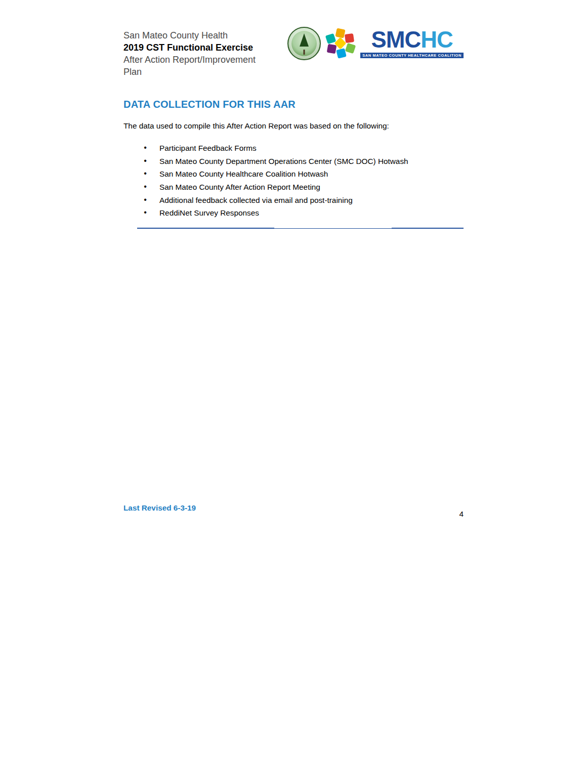San Mateo County Health
2019 CST Functional Exercise
After Action Report/Improvement Plan
SMCHC
SAN MATEO COUNTY HEALTHCARE COALITION
DATA COLLECTION FOR THIS AAR
The data used to compile this After Action Report was based on the following:
Participant Feedback Forms
San Mateo County Department Operations Center (SMC DOC) Hotwash
San Mateo County Healthcare Coalition Hotwash
San Mateo County After Action Report Meeting
Additional feedback collected via email and post-training
ReddiNet Survey Responses
Last Revised 6-3-19
4